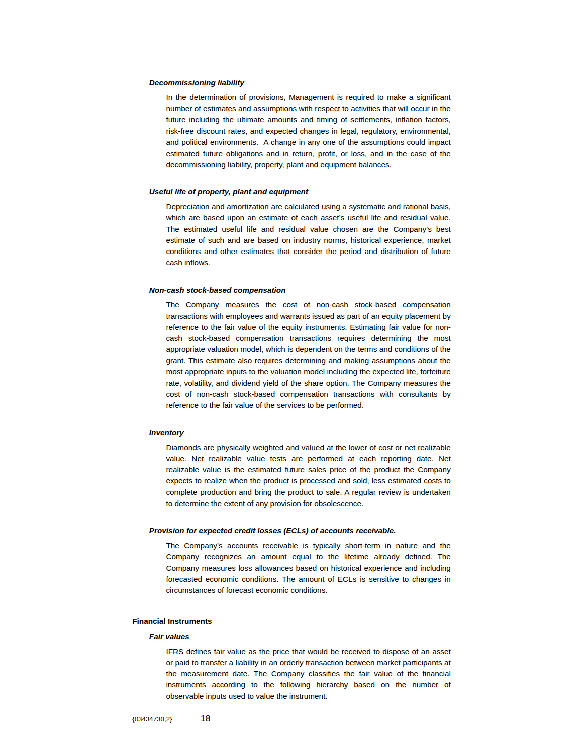Decommissioning liability
In the determination of provisions, Management is required to make a significant number of estimates and assumptions with respect to activities that will occur in the future including the ultimate amounts and timing of settlements, inflation factors, risk-free discount rates, and expected changes in legal, regulatory, environmental, and political environments. A change in any one of the assumptions could impact estimated future obligations and in return, profit, or loss, and in the case of the decommissioning liability, property, plant and equipment balances.
Useful life of property, plant and equipment
Depreciation and amortization are calculated using a systematic and rational basis, which are based upon an estimate of each asset’s useful life and residual value. The estimated useful life and residual value chosen are the Company’s best estimate of such and are based on industry norms, historical experience, market conditions and other estimates that consider the period and distribution of future cash inflows.
Non-cash stock-based compensation
The Company measures the cost of non-cash stock-based compensation transactions with employees and warrants issued as part of an equity placement by reference to the fair value of the equity instruments. Estimating fair value for non-cash stock-based compensation transactions requires determining the most appropriate valuation model, which is dependent on the terms and conditions of the grant. This estimate also requires determining and making assumptions about the most appropriate inputs to the valuation model including the expected life, forfeiture rate, volatility, and dividend yield of the share option. The Company measures the cost of non-cash stock-based compensation transactions with consultants by reference to the fair value of the services to be performed.
Inventory
Diamonds are physically weighted and valued at the lower of cost or net realizable value. Net realizable value tests are performed at each reporting date. Net realizable value is the estimated future sales price of the product the Company expects to realize when the product is processed and sold, less estimated costs to complete production and bring the product to sale. A regular review is undertaken to determine the extent of any provision for obsolescence.
Provision for expected credit losses (ECLs) of accounts receivable.
The Company’s accounts receivable is typically short-term in nature and the Company recognizes an amount equal to the lifetime already defined. The Company measures loss allowances based on historical experience and including forecasted economic conditions. The amount of ECLs is sensitive to changes in circumstances of forecast economic conditions.
Financial Instruments
Fair values
IFRS defines fair value as the price that would be received to dispose of an asset or paid to transfer a liability in an orderly transaction between market participants at the measurement date. The Company classifies the fair value of the financial instruments according to the following hierarchy based on the number of observable inputs used to value the instrument.
{03434730;2} 18